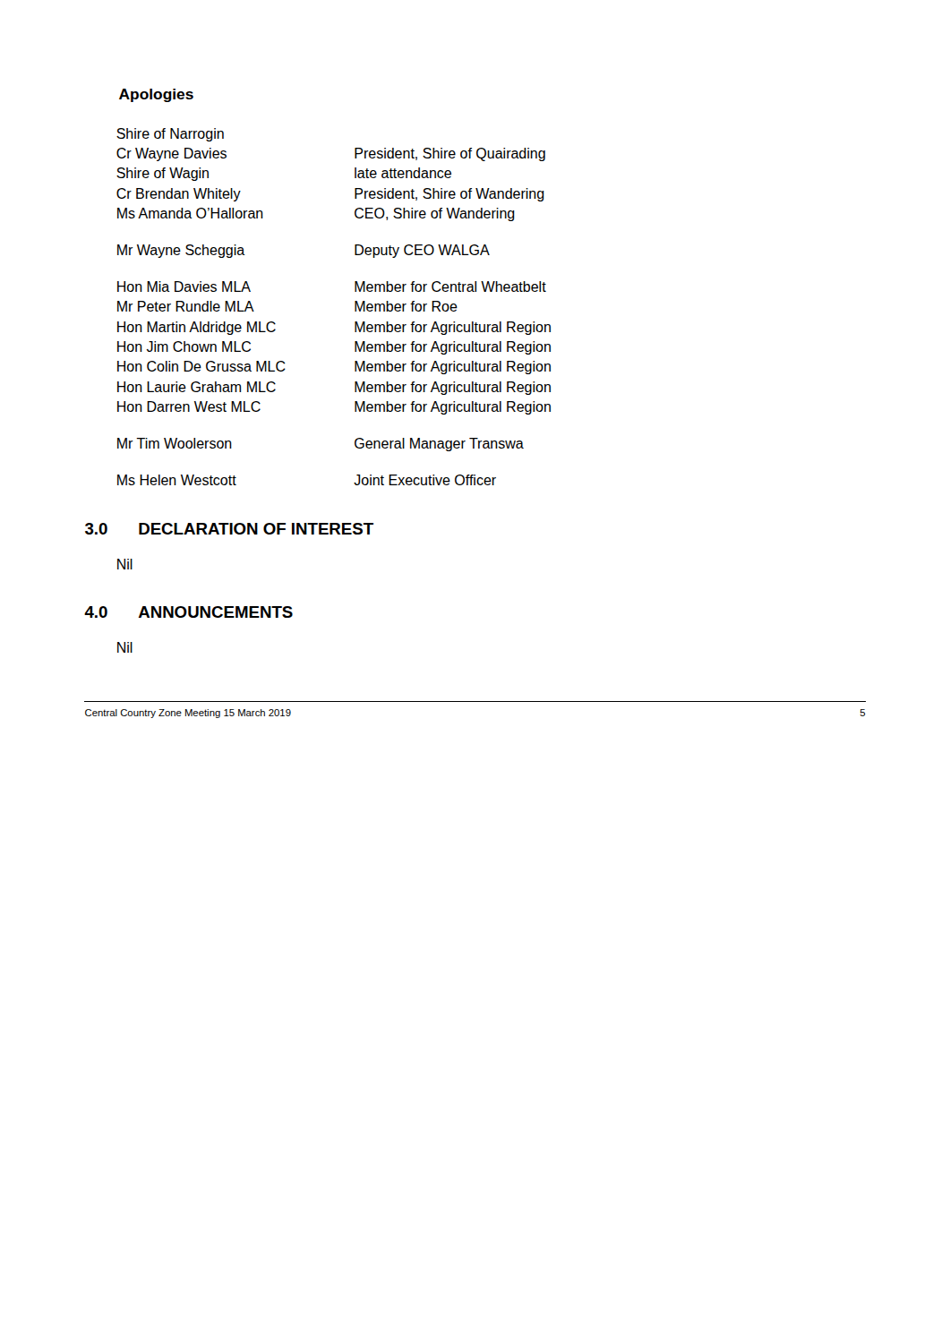Apologies
| Shire of Narrogin | |
| Cr Wayne Davies | President, Shire of Quairading |
| Shire of Wagin | late attendance |
| Cr Brendan Whitely | President, Shire of Wandering |
| Ms Amanda O’Halloran | CEO, Shire of Wandering |
| Mr Wayne Scheggia | Deputy CEO WALGA |
| Hon Mia Davies MLA | Member for Central Wheatbelt |
| Mr Peter Rundle MLA | Member for Roe |
| Hon Martin Aldridge MLC | Member for Agricultural Region |
| Hon Jim Chown MLC | Member for Agricultural Region |
| Hon Colin De Grussa MLC | Member for Agricultural Region |
| Hon Laurie Graham MLC | Member for Agricultural Region |
| Hon Darren West MLC | Member for Agricultural Region |
| Mr Tim Woolerson | General Manager Transwa |
| Ms Helen Westcott | Joint Executive Officer |
3.0 DECLARATION OF INTEREST
Nil
4.0 ANNOUNCEMENTS
Nil
Central Country Zone Meeting 15 March 2019 5